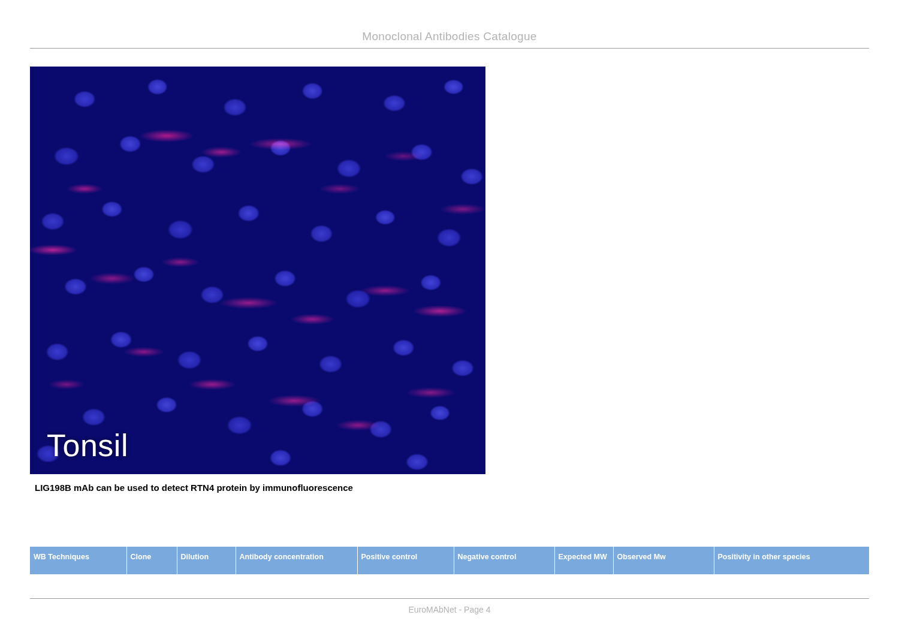Monoclonal Antibodies Catalogue
Tonsil
LIG198B mAb can be used to detect RTN4 protein by immunofluorescence
| WB Techniques | Clone | Dilution | Antibody concentration | Positive control | Negative control | Expected MW | Observed Mw | Positivity in other species |
| --- | --- | --- | --- | --- | --- | --- | --- | --- |
EuroMAbNet - Page 4